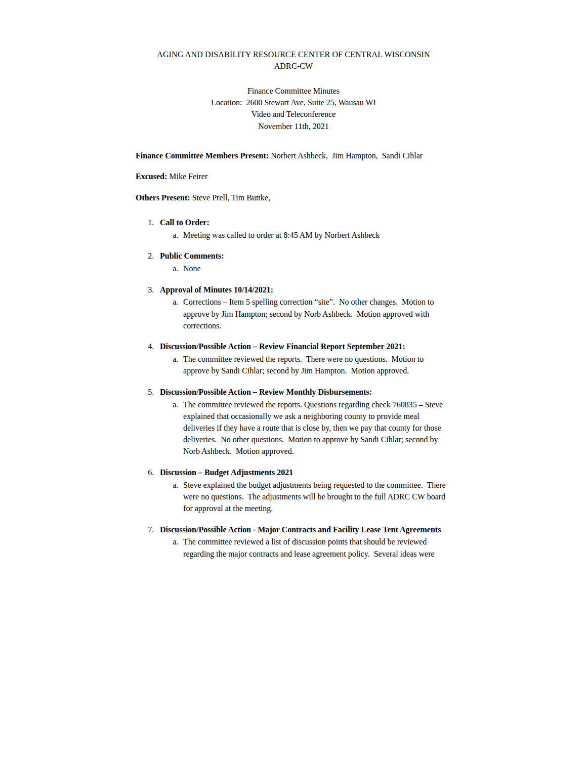AGING AND DISABILITY RESOURCE CENTER OF CENTRAL WISCONSIN
ADRC-CW
Finance Committee Minutes
Location: 2600 Stewart Ave, Suite 25, Wausau WI
Video and Teleconference
November 11th, 2021
Finance Committee Members Present: Norbert Ashbeck, Jim Hampton, Sandi Cihlar
Excused: Mike Feirer
Others Present: Steve Prell, Tim Buttke,
Call to Order:
Meeting was called to order at 8:45 AM by Norbert Ashbeck
Public Comments:
None
Approval of Minutes 10/14/2021:
Corrections – Item 5 spelling correction “site”. No other changes. Motion to approve by Jim Hampton; second by Norb Ashbeck. Motion approved with corrections.
Discussion/Possible Action – Review Financial Report September 2021:
The committee reviewed the reports. There were no questions. Motion to approve by Sandi Cihlar; second by Jim Hampton. Motion approved.
Discussion/Possible Action – Review Monthly Disbursements:
The committee reviewed the reports. Questions regarding check 760835 – Steve explained that occasionally we ask a neighboring county to provide meal deliveries if they have a route that is close by, then we pay that county for those deliveries. No other questions. Motion to approve by Sandi Cihlar; second by Norb Ashbeck. Motion approved.
Discussion – Budget Adjustments 2021
Steve explained the budget adjustments being requested to the committee. There were no questions. The adjustments will be brought to the full ADRC CW board for approval at the meeting.
Discussion/Possible Action - Major Contracts and Facility Lease Tent Agreements
The committee reviewed a list of discussion points that should be reviewed regarding the major contracts and lease agreement policy. Several ideas were